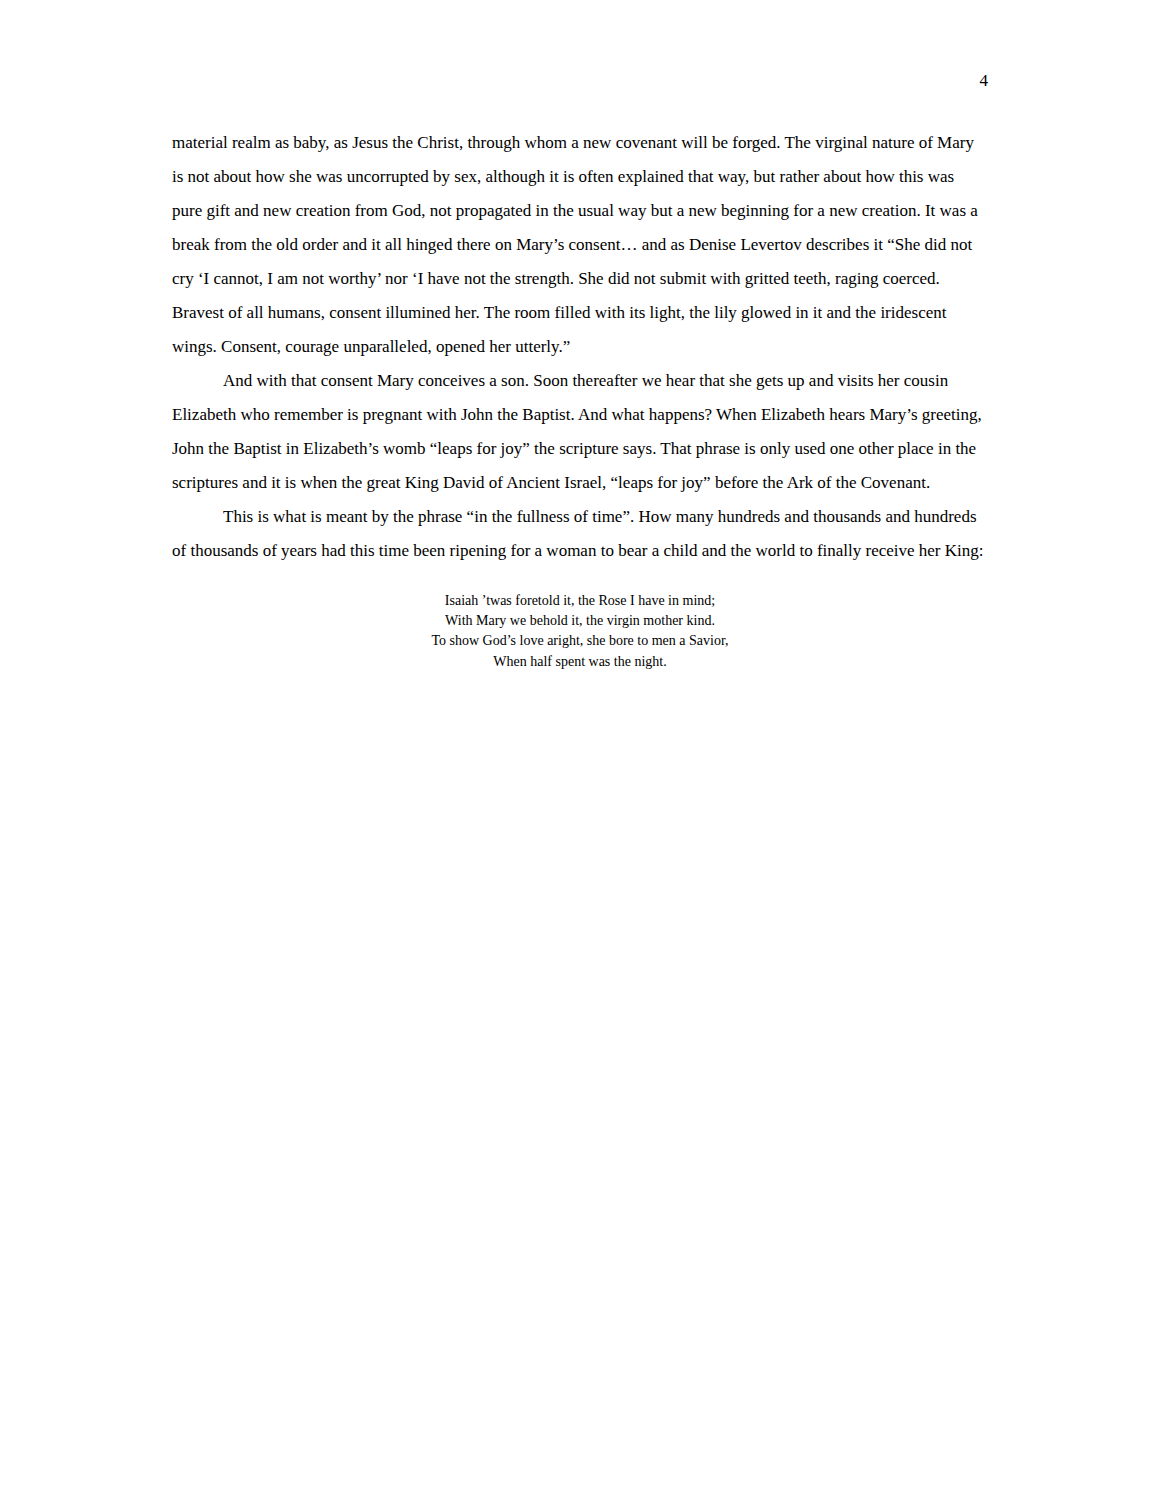4
material realm as baby, as Jesus the Christ, through whom a new covenant will be forged. The virginal nature of Mary is not about how she was uncorrupted by sex, although it is often explained that way, but rather about how this was pure gift and new creation from God, not propagated in the usual way but a new beginning for a new creation. It was a break from the old order and it all hinged there on Mary’s consent… and as Denise Levertov describes it “She did not cry ‘I cannot, I am not worthy’ nor ‘I have not the strength. She did not submit with gritted teeth, raging coerced. Bravest of all humans, consent illumined her. The room filled with its light, the lily glowed in it and the iridescent wings. Consent, courage unparalleled, opened her utterly.”
And with that consent Mary conceives a son. Soon thereafter we hear that she gets up and visits her cousin Elizabeth who remember is pregnant with John the Baptist. And what happens? When Elizabeth hears Mary’s greeting, John the Baptist in Elizabeth’s womb “leaps for joy” the scripture says. That phrase is only used one other place in the scriptures and it is when the great King David of Ancient Israel, “leaps for joy” before the Ark of the Covenant.
This is what is meant by the phrase “in the fullness of time”. How many hundreds and thousands and hundreds of thousands of years had this time been ripening for a woman to bear a child and the world to finally receive her King:
Isaiah ’twas foretold it, the Rose I have in mind;
With Mary we behold it, the virgin mother kind.
To show God’s love aright, she bore to men a Savior,
When half spent was the night.